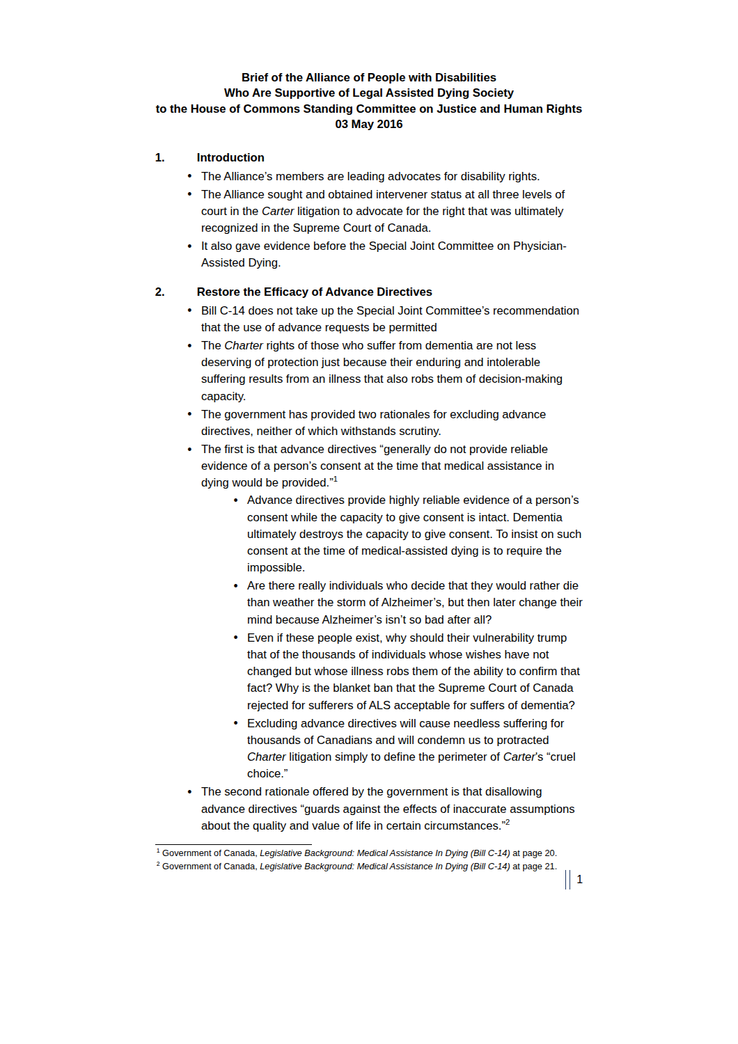Brief of the Alliance of People with Disabilities
Who Are Supportive of Legal Assisted Dying Society
to the House of Commons Standing Committee on Justice and Human Rights
03 May 2016
1. Introduction
The Alliance’s members are leading advocates for disability rights.
The Alliance sought and obtained intervener status at all three levels of court in the Carter litigation to advocate for the right that was ultimately recognized in the Supreme Court of Canada.
It also gave evidence before the Special Joint Committee on Physician-Assisted Dying.
2. Restore the Efficacy of Advance Directives
Bill C-14 does not take up the Special Joint Committee’s recommendation that the use of advance requests be permitted
The Charter rights of those who suffer from dementia are not less deserving of protection just because their enduring and intolerable suffering results from an illness that also robs them of decision-making capacity.
The government has provided two rationales for excluding advance directives, neither of which withstands scrutiny.
The first is that advance directives “generally do not provide reliable evidence of a person’s consent at the time that medical assistance in dying would be provided.”1
Advance directives provide highly reliable evidence of a person’s consent while the capacity to give consent is intact. Dementia ultimately destroys the capacity to give consent. To insist on such consent at the time of medical-assisted dying is to require the impossible.
Are there really individuals who decide that they would rather die than weather the storm of Alzheimer’s, but then later change their mind because Alzheimer’s isn’t so bad after all?
Even if these people exist, why should their vulnerability trump that of the thousands of individuals whose wishes have not changed but whose illness robs them of the ability to confirm that fact? Why is the blanket ban that the Supreme Court of Canada rejected for sufferers of ALS acceptable for suffers of dementia?
Excluding advance directives will cause needless suffering for thousands of Canadians and will condemn us to protracted Charter litigation simply to define the perimeter of Carter's “cruel choice.”
The second rationale offered by the government is that disallowing advance directives “guards against the effects of inaccurate assumptions about the quality and value of life in certain circumstances.”2
1 Government of Canada, Legislative Background: Medical Assistance In Dying (Bill C-14) at page 20.
2 Government of Canada, Legislative Background: Medical Assistance In Dying (Bill C-14) at page 21.
1